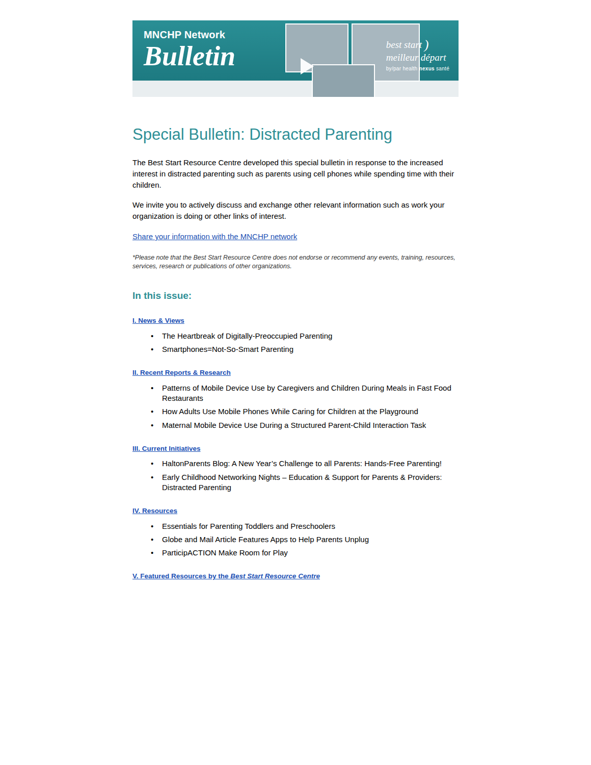MNCHP Network
Bulletin
best start )
meilleur départ
by/par health nexus santé
Special Bulletin: Distracted Parenting
The Best Start Resource Centre developed this special bulletin in response to the increased interest in distracted parenting such as parents using cell phones while spending time with their children.
We invite you to actively discuss and exchange other relevant information such as work your organization is doing or other links of interest.
Share your information with the MNCHP network
*Please note that the Best Start Resource Centre does not endorse or recommend any events, training, resources, services, research or publications of other organizations.
In this issue:
I. News & Views
The Heartbreak of Digitally-Preoccupied Parenting
Smartphones=Not-So-Smart Parenting
II. Recent Reports & Research
Patterns of Mobile Device Use by Caregivers and Children During Meals in Fast Food Restaurants
How Adults Use Mobile Phones While Caring for Children at the Playground
Maternal Mobile Device Use During a Structured Parent-Child Interaction Task
III. Current Initiatives
HaltonParents Blog: A New Year’s Challenge to all Parents: Hands-Free Parenting!
Early Childhood Networking Nights – Education & Support for Parents & Providers: Distracted Parenting
IV. Resources
Essentials for Parenting Toddlers and Preschoolers
Globe and Mail Article Features Apps to Help Parents Unplug
ParticipACTION Make Room for Play
V. Featured Resources by the Best Start Resource Centre